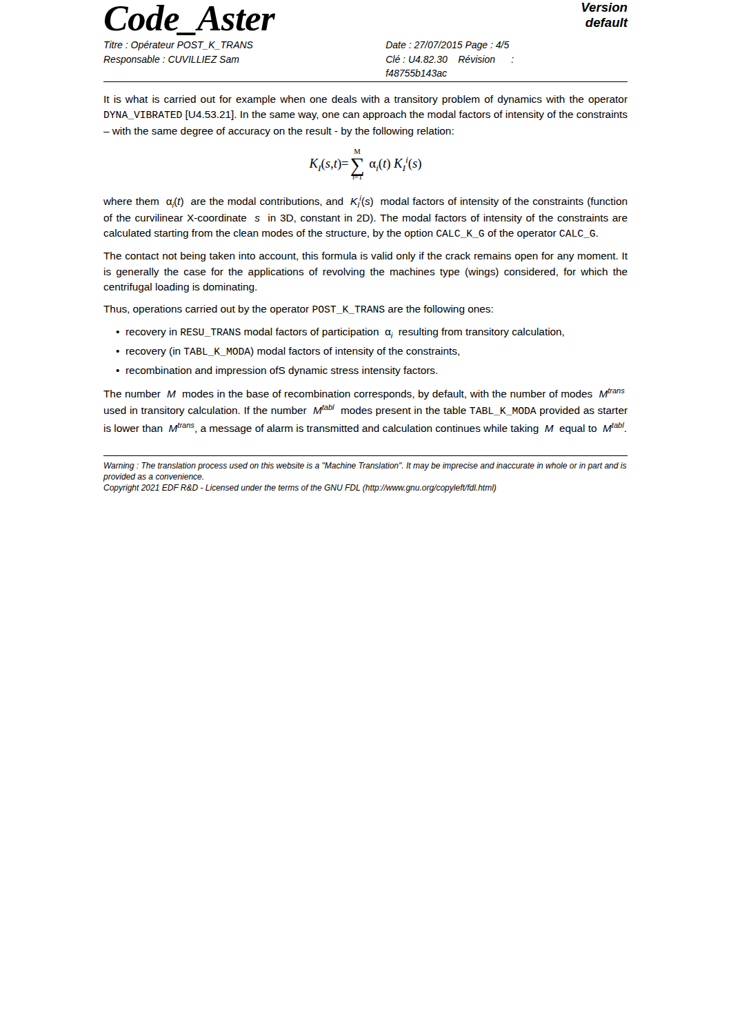Code_Aster
Version
default
| Titre : Opérateur POST_K_TRANS | Date : 27/07/2015 Page : 4/5 |
| Responsable : CUVILLIEZ Sam | Clé : U4.82.30 Révision : |
| | f48755b143ac |
It is what is carried out for example when one deals with a transitory problem of dynamics with the operator DYNA_VIBRATED [U4.53.21]. In the same way, one can approach the modal factors of intensity of the constraints – with the same degree of accuracy on the result - by the following relation:
KI(s,t)=M∑i=1 αi(t) KIi(s)
where them αi(t) are the modal contributions, and KIi(s) modal factors of intensity of the constraints (function of the curvilinear X-coordinate s in 3D, constant in 2D). The modal factors of intensity of the constraints are calculated starting from the clean modes of the structure, by the option CALC_K_G of the operator CALC_G.
The contact not being taken into account, this formula is valid only if the crack remains open for any moment. It is generally the case for the applications of revolving the machines type (wings) considered, for which the centrifugal loading is dominating.
Thus, operations carried out by the operator POST_K_TRANS are the following ones:
recovery in RESU_TRANS modal factors of participation αi resulting from transitory calculation,
recovery (in TABL_K_MODA) modal factors of intensity of the constraints,
recombination and impression ofS dynamic stress intensity factors.
The number M modes in the base of recombination corresponds, by default, with the number of modes Mtrans used in transitory calculation. If the number Mtabl modes present in the table TABL_K_MODA provided as starter is lower than Mtrans, a message of alarm is transmitted and calculation continues while taking M equal to Mtabl.
Warning : The translation process used on this website is a "Machine Translation". It may be imprecise and inaccurate in whole or in part and is provided as a convenience.
Copyright 2021 EDF R&D - Licensed under the terms of the GNU FDL (http://www.gnu.org/copyleft/fdl.html)